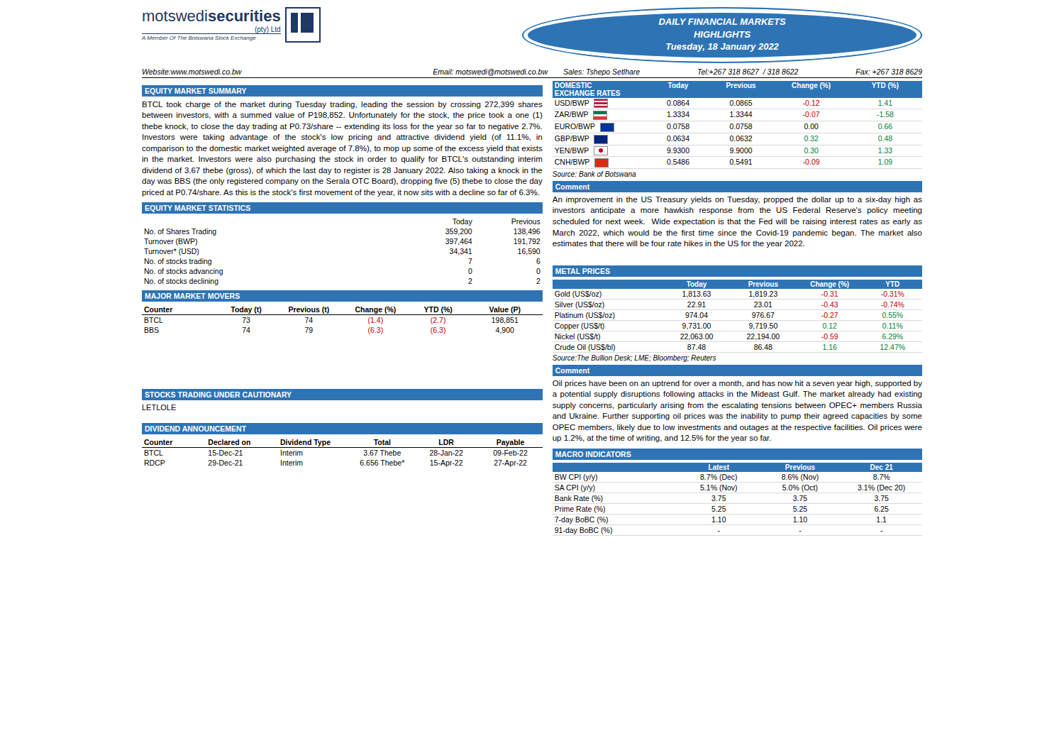motswedi securities
(pty) Ltd
A Member Of The Botswana Stock Exchange
DAILY FINANCIAL MARKETS
HIGHLIGHTS
Tuesday, 18 January 2022
Website:www.motswedi.co.bw Email: motswedi@motswedi.co.bw
Sales: Tshepo Setlhare Tel:+267 318 8627 / 318 8622 Fax: +267 318 8629
EQUITY MARKET SUMMARY
BTCL took charge of the market during Tuesday trading, leading the session by crossing 272,399 shares between investors, with a summed value of P198,852. Unfortunately for the stock, the price took a one (1) thebe knock, to close the day trading at P0.73/share -- extending its loss for the year so far to negative 2.7%. Investors were taking advantage of the stock's low pricing and attractive dividend yield (of 11.1%, in comparison to the domestic market weighted average of 7.8%), to mop up some of the excess yield that exists in the market. Investors were also purchasing the stock in order to qualify for BTCL's outstanding interim dividend of 3.67 thebe (gross), of which the last day to register is 28 January 2022. Also taking a knock in the day was BBS (the only registered company on the Serala OTC Board), dropping five (5) thebe to close the day priced at P0.74/share. As this is the stock's first movement of the year, it now sits with a decline so far of 6.3%.
EQUITY MARKET STATISTICS
| | Today | Previous |
| No. of Shares Trading | 359,200 | 138,496 |
| Turnover (BWP) | 397,464 | 191,792 |
| Turnover* (USD) | 34,341 | 16,590 |
| No. of stocks trading | 7 | 6 |
| No. of stocks advancing | 0 | 0 |
| No. of stocks declining | 2 | 2 |
MAJOR MARKET MOVERS
| Counter | Today (t) | Previous (t) | Change (%) | YTD (%) | Value (P) |
| --- | --- | --- | --- | --- | --- |
| BTCL | 73 | 74 | (1.4) | (2.7) | 198,851 |
| BBS | 74 | 79 | (6.3) | (6.3) | 4,900 |
STOCKS TRADING UNDER CAUTIONARY
LETLOLE
DIVIDEND ANNOUNCEMENT
| Counter | Declared on | Dividend Type | Total | LDR | Payable |
| --- | --- | --- | --- | --- | --- |
| BTCL | 15-Dec-21 | Interim | 3.67 Thebe | 28-Jan-22 | 09-Feb-22 |
| RDCP | 29-Dec-21 | Interim | 6.656 Thebe* | 15-Apr-22 | 27-Apr-22 |
| DOMESTIC EXCHANGE RATES | Today | Previous | Change (%) | YTD (%) |
| --- | --- | --- | --- | --- |
| USD/BWP | 0.0864 | 0.0865 | -0.12 | 1.41 |
| ZAR/BWP | 1.3334 | 1.3344 | -0.07 | -1.58 |
| EURO/BWP | 0.0758 | 0.0758 | 0.00 | 0.66 |
| GBP/BWP | 0.0634 | 0.0632 | 0.32 | 0.48 |
| YEN/BWP | 9.9300 | 9.9000 | 0.30 | 1.33 |
| CNH/BWP | 0.5486 | 0.5491 | -0.09 | 1.09 |
Source: Bank of Botswana
Comment
An improvement in the US Treasury yields on Tuesday, propped the dollar up to a six-day high as investors anticipate a more hawkish response from the US Federal Reserve's policy meeting scheduled for next week. Wide expectation is that the Fed will be raising interest rates as early as March 2022, which would be the first time since the Covid-19 pandemic began. The market also estimates that there will be four rate hikes in the US for the year 2022.
METAL PRICES
| | Today | Previous | Change (%) | YTD |
| --- | --- | --- | --- | --- |
| Gold (US$/oz) | 1,813.63 | 1,819.23 | -0.31 | -0.31% |
| Silver (US$/oz) | 22.91 | 23.01 | -0.43 | -0.74% |
| Platinum (US$/oz) | 974.04 | 976.67 | -0.27 | 0.55% |
| Copper (US$/t) | 9,731.00 | 9,719.50 | 0.12 | 0.11% |
| Nickel (US$/t) | 22,063.00 | 22,194.00 | -0.59 | 6.29% |
| Crude Oil (US$/bl) | 87.48 | 86.48 | 1.16 | 12.47% |
Source:The Bullion Desk; LME; Bloomberg; Reuters
Comment
Oil prices have been on an uptrend for over a month, and has now hit a seven year high, supported by a potential supply disruptions following attacks in the Mideast Gulf. The market already had existing supply concerns, particularly arising from the escalating tensions between OPEC+ members Russia and Ukraine. Further supporting oil prices was the inability to pump their agreed capacities by some OPEC members, likely due to low investments and outages at the respective facilities. Oil prices were up 1.2%, at the time of writing, and 12.5% for the year so far.
MACRO INDICATORS
| | Latest | Previous | Dec 21 |
| --- | --- | --- | --- |
| BW CPI (y/y) | 8.7% (Dec) | 8.6% (Nov) | 8.7% |
| SA CPI (y/y) | 5.1% (Nov) | 5.0% (Oct) | 3.1% (Dec 20) |
| Bank Rate (%) | 3.75 | 3.75 | 3.75 |
| Prime Rate (%) | 5.25 | 5.25 | 6.25 |
| 7-day BoBC (%) | 1.10 | 1.10 | 1.1 |
| 91-day BoBC (%) | - | - | - |